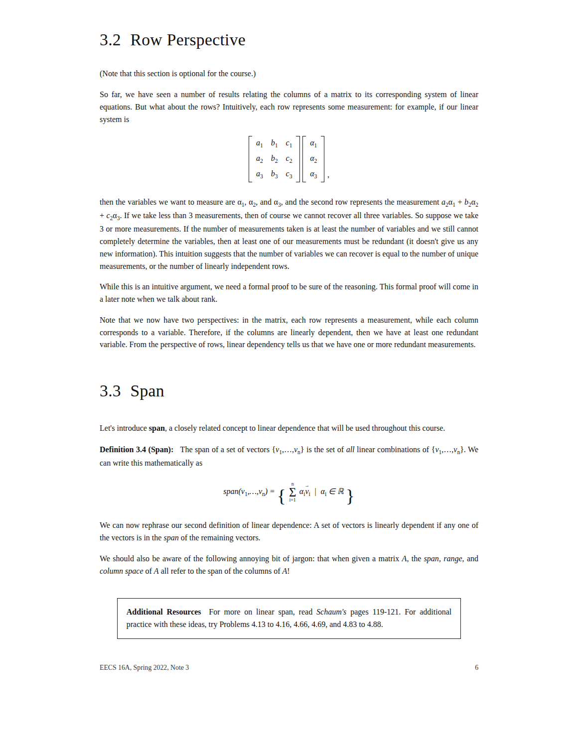3.2 Row Perspective
(Note that this section is optional for the course.)
So far, we have seen a number of results relating the columns of a matrix to its corresponding system of linear equations. But what about the rows? Intuitively, each row represents some measurement: for example, if our linear system is
| a 1 | b 1 | c 1 |
| a 2 | b 2 | c 2 |
| a 3 | b 3 | c 3 |
| α 1 |
| α 2 |
| α 3 |
,
then the variables we want to measure are α1, α2, and α3, and the second row represents the measurement a2α1 + b2α2 + c2α3. If we take less than 3 measurements, then of course we cannot recover all three variables. So suppose we take 3 or more measurements. If the number of measurements taken is at least the number of variables and we still cannot completely determine the variables, then at least one of our measurements must be redundant (it doesn't give us any new information). This intuition suggests that the number of variables we can recover is equal to the number of unique measurements, or the number of linearly independent rows.
While this is an intuitive argument, we need a formal proof to be sure of the reasoning. This formal proof will come in a later note when we talk about rank.
Note that we now have two perspectives: in the matrix, each row represents a measurement, while each column corresponds to a variable. Therefore, if the columns are linearly dependent, then we have at least one redundant variable. From the perspective of rows, linear dependency tells us that we have one or more redundant measurements.
3.3 Span
Let's introduce span, a closely related concept to linear dependence that will be used throughout this course.
Definition 3.4 (Span): The span of a set of vectors {v1,…,vn} is the set of all linear combinations of {v1,…,vn}. We can write this mathematically as
span(v1,…,vn) = { n Σ i=1 αivi | αi ∈ ℝ }
We can now rephrase our second definition of linear dependence: A set of vectors is linearly dependent if any one of the vectors is in the span of the remaining vectors.
We should also be aware of the following annoying bit of jargon: that when given a matrix A, the span, range, and column space of A all refer to the span of the columns of A!
Additional Resources For more on linear span, read Schaum's pages 119-121. For additional practice with these ideas, try Problems 4.13 to 4.16, 4.66, 4.69, and 4.83 to 4.88.
EECS 16A, Spring 2022, Note 3 6